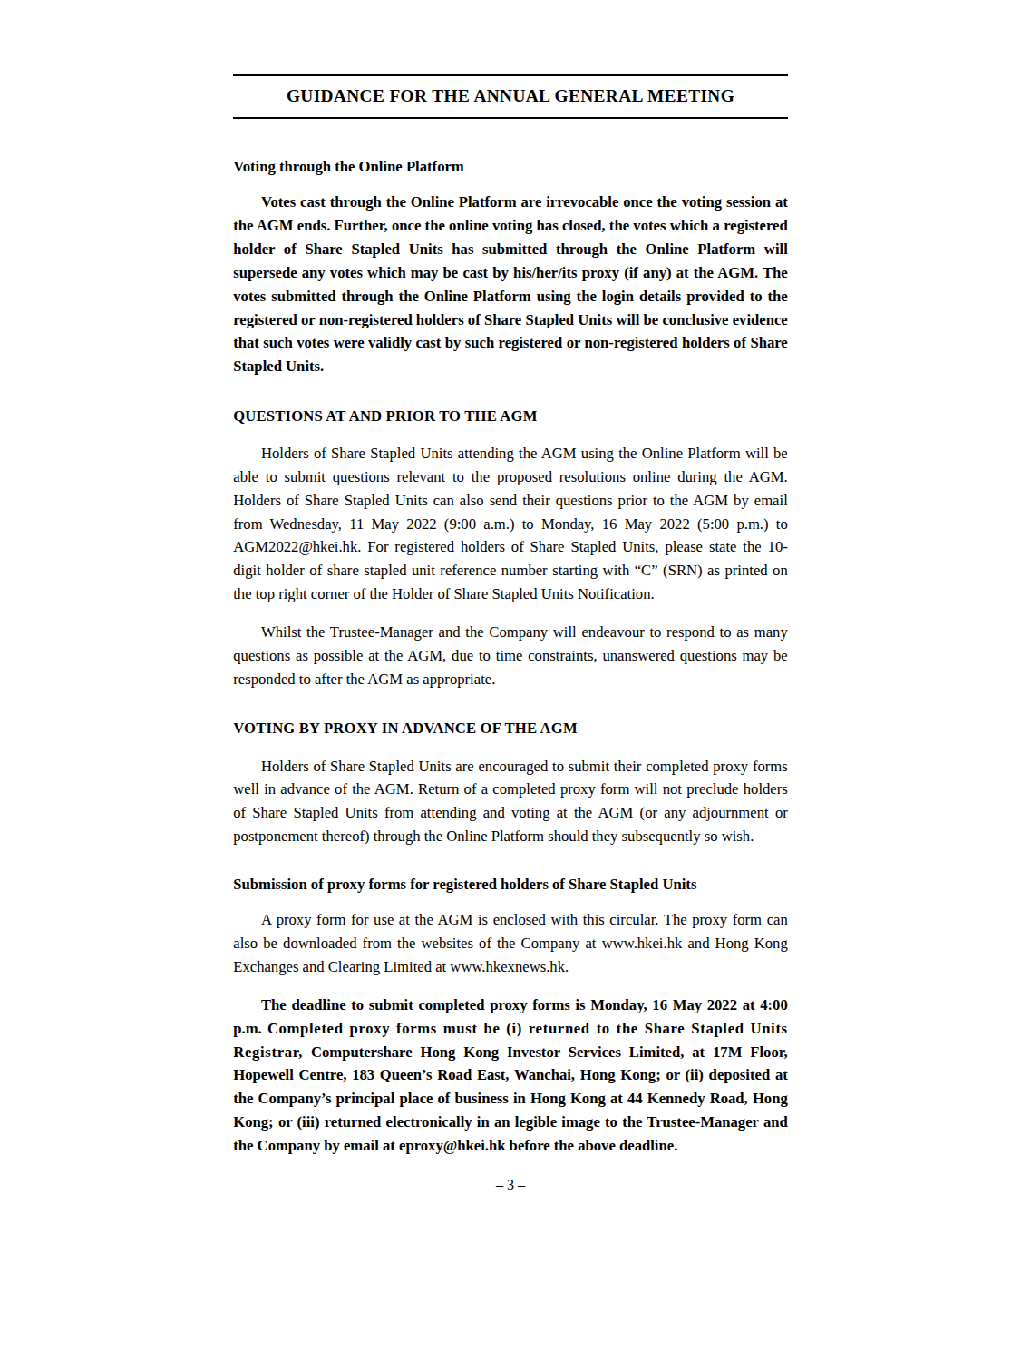GUIDANCE FOR THE ANNUAL GENERAL MEETING
Voting through the Online Platform
Votes cast through the Online Platform are irrevocable once the voting session at the AGM ends. Further, once the online voting has closed, the votes which a registered holder of Share Stapled Units has submitted through the Online Platform will supersede any votes which may be cast by his/her/its proxy (if any) at the AGM. The votes submitted through the Online Platform using the login details provided to the registered or non-registered holders of Share Stapled Units will be conclusive evidence that such votes were validly cast by such registered or non-registered holders of Share Stapled Units.
QUESTIONS AT AND PRIOR TO THE AGM
Holders of Share Stapled Units attending the AGM using the Online Platform will be able to submit questions relevant to the proposed resolutions online during the AGM. Holders of Share Stapled Units can also send their questions prior to the AGM by email from Wednesday, 11 May 2022 (9:00 a.m.) to Monday, 16 May 2022 (5:00 p.m.) to AGM2022@hkei.hk. For registered holders of Share Stapled Units, please state the 10-digit holder of share stapled unit reference number starting with “C” (SRN) as printed on the top right corner of the Holder of Share Stapled Units Notification.
Whilst the Trustee-Manager and the Company will endeavour to respond to as many questions as possible at the AGM, due to time constraints, unanswered questions may be responded to after the AGM as appropriate.
VOTING BY PROXY IN ADVANCE OF THE AGM
Holders of Share Stapled Units are encouraged to submit their completed proxy forms well in advance of the AGM. Return of a completed proxy form will not preclude holders of Share Stapled Units from attending and voting at the AGM (or any adjournment or postponement thereof) through the Online Platform should they subsequently so wish.
Submission of proxy forms for registered holders of Share Stapled Units
A proxy form for use at the AGM is enclosed with this circular. The proxy form can also be downloaded from the websites of the Company at www.hkei.hk and Hong Kong Exchanges and Clearing Limited at www.hkexnews.hk.
The deadline to submit completed proxy forms is Monday, 16 May 2022 at 4:00 p.m. Completed proxy forms must be (i) returned to the Share Stapled Units Registrar, Computershare Hong Kong Investor Services Limited, at 17M Floor, Hopewell Centre, 183 Queen’s Road East, Wanchai, Hong Kong; or (ii) deposited at the Company’s principal place of business in Hong Kong at 44 Kennedy Road, Hong Kong; or (iii) returned electronically in an legible image to the Trustee-Manager and the Company by email at eproxy@hkei.hk before the above deadline.
– 3 –